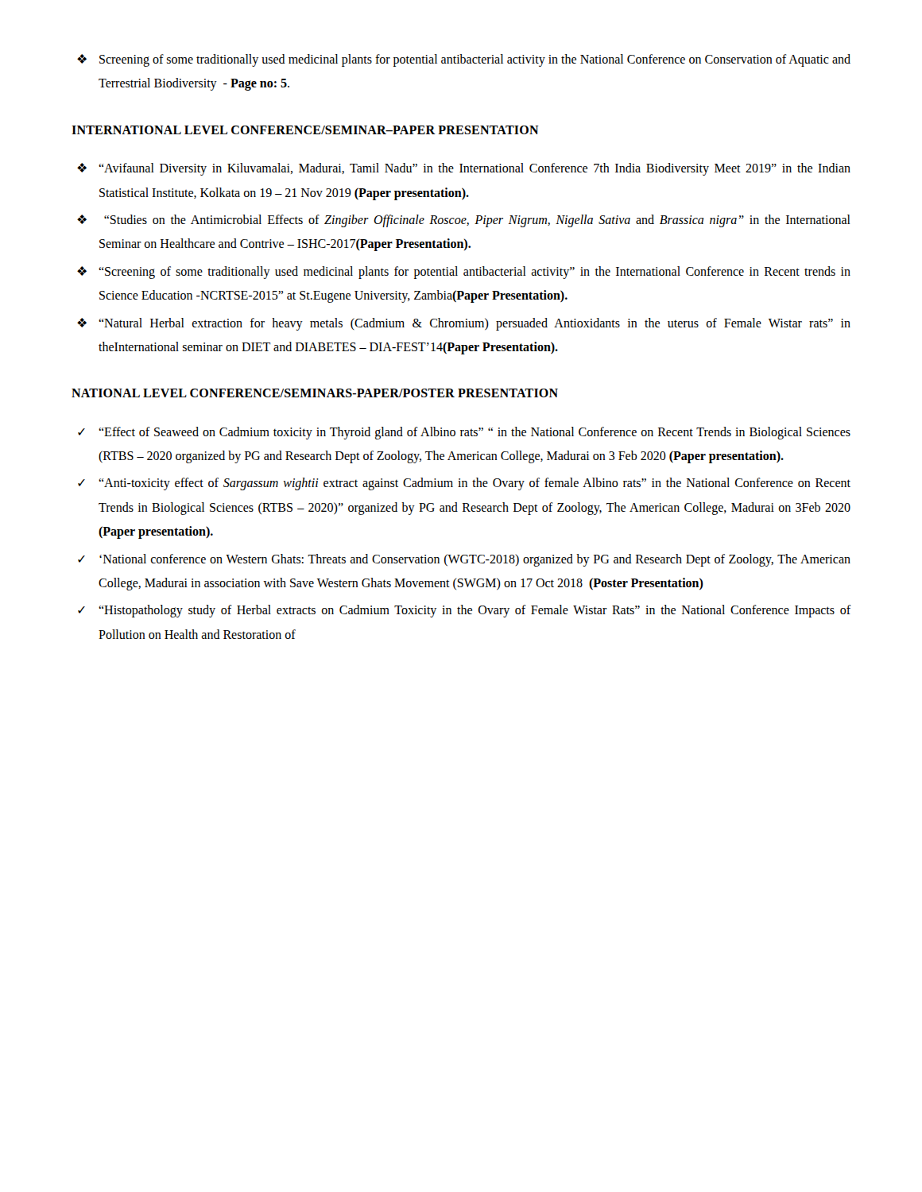Screening of some traditionally used medicinal plants for potential antibacterial activity in the National Conference on Conservation of Aquatic and Terrestrial Biodiversity - Page no: 5.
INTERNATIONAL LEVEL CONFERENCE/SEMINAR–PAPER PRESENTATION
“Avifaunal Diversity in Kiluvamalai, Madurai, Tamil Nadu” in the International Conference 7th India Biodiversity Meet 2019” in the Indian Statistical Institute, Kolkata on 19 – 21 Nov 2019 (Paper presentation).
“Studies on the Antimicrobial Effects of Zingiber Officinale Roscoe, Piper Nigrum, Nigella Sativa and Brassica nigra” in the International Seminar on Healthcare and Contrive – ISHC-2017(Paper Presentation).
“Screening of some traditionally used medicinal plants for potential antibacterial activity” in the International Conference in Recent trends in Science Education -NCRTSE-2015” at St.Eugene University, Zambia(Paper Presentation).
“Natural Herbal extraction for heavy metals (Cadmium & Chromium) persuaded Antioxidants in the uterus of Female Wistar rats” in theInternational seminar on DIET and DIABETES – DIA-FEST’14(Paper Presentation).
NATIONAL LEVEL CONFERENCE/SEMINARS-PAPER/POSTER PRESENTATION
“Effect of Seaweed on Cadmium toxicity in Thyroid gland of Albino rats” “ in the National Conference on Recent Trends in Biological Sciences (RTBS – 2020 organized by PG and Research Dept of Zoology, The American College, Madurai on 3 Feb 2020 (Paper presentation).
“Anti-toxicity effect of Sargassum wightii extract against Cadmium in the Ovary of female Albino rats” in the National Conference on Recent Trends in Biological Sciences (RTBS – 2020)” organized by PG and Research Dept of Zoology, The American College, Madurai on 3Feb 2020 (Paper presentation).
‘National conference on Western Ghats: Threats and Conservation (WGTC-2018) organized by PG and Research Dept of Zoology, The American College, Madurai in association with Save Western Ghats Movement (SWGM) on 17 Oct 2018 (Poster Presentation)
“Histopathology study of Herbal extracts on Cadmium Toxicity in the Ovary of Female Wistar Rats” in the National Conference Impacts of Pollution on Health and Restoration of